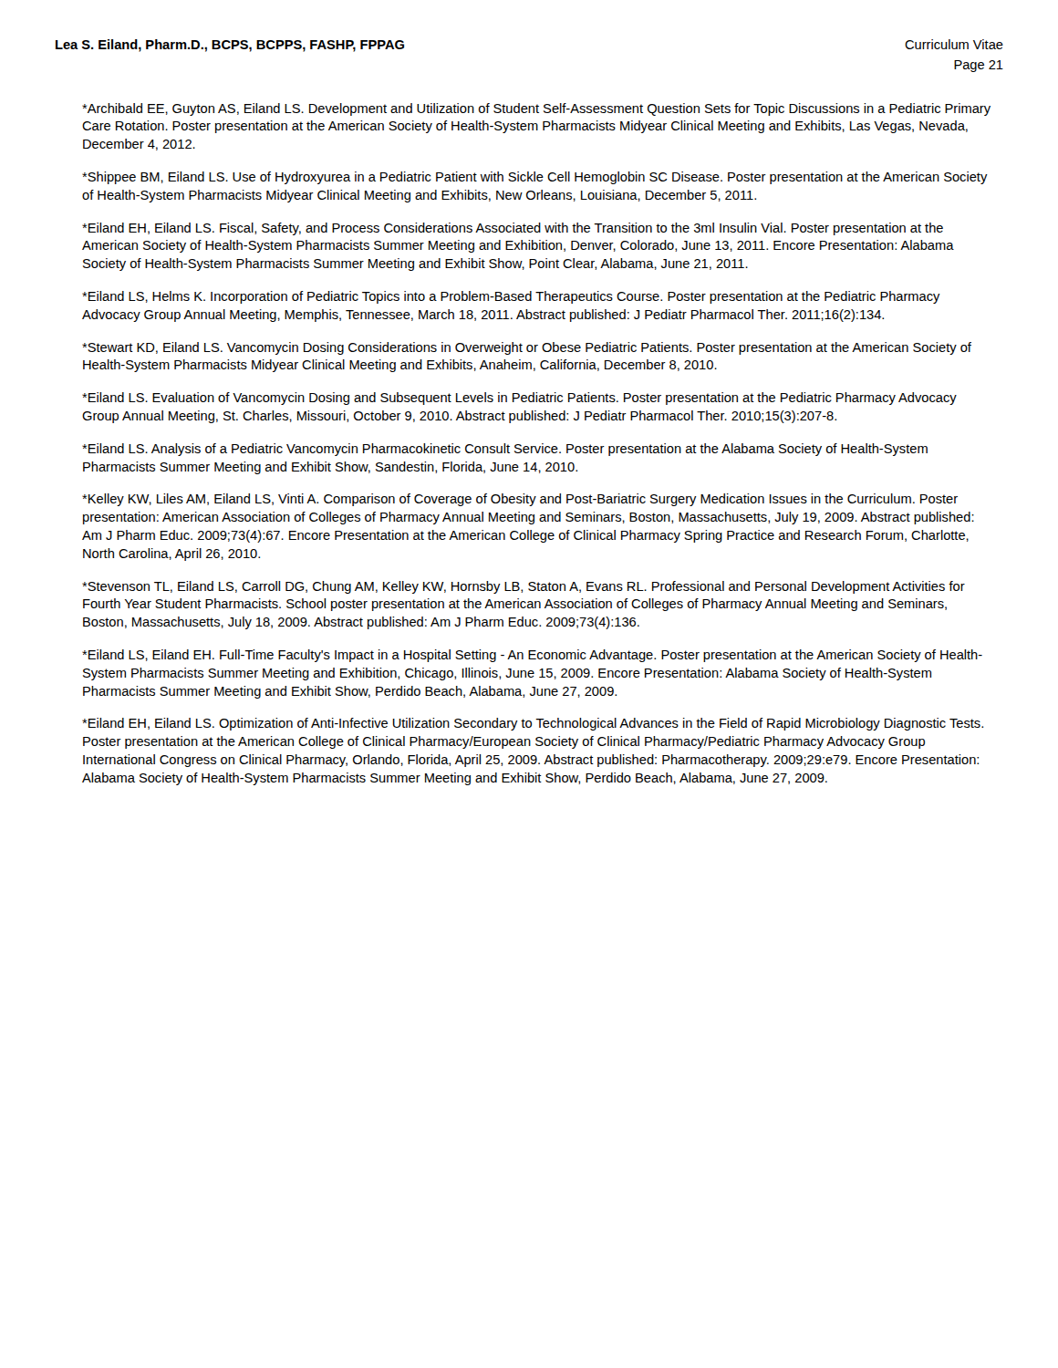Lea S. Eiland, Pharm.D., BCPS, BCPPS, FASHP, FPPAG
Curriculum Vitae
Page 21
*Archibald EE, Guyton AS, Eiland LS. Development and Utilization of Student Self-Assessment Question Sets for Topic Discussions in a Pediatric Primary Care Rotation. Poster presentation at the American Society of Health-System Pharmacists Midyear Clinical Meeting and Exhibits, Las Vegas, Nevada, December 4, 2012.
*Shippee BM, Eiland LS. Use of Hydroxyurea in a Pediatric Patient with Sickle Cell Hemoglobin SC Disease. Poster presentation at the American Society of Health-System Pharmacists Midyear Clinical Meeting and Exhibits, New Orleans, Louisiana, December 5, 2011.
*Eiland EH, Eiland LS. Fiscal, Safety, and Process Considerations Associated with the Transition to the 3ml Insulin Vial. Poster presentation at the American Society of Health-System Pharmacists Summer Meeting and Exhibition, Denver, Colorado, June 13, 2011. Encore Presentation: Alabama Society of Health-System Pharmacists Summer Meeting and Exhibit Show, Point Clear, Alabama, June 21, 2011.
*Eiland LS, Helms K. Incorporation of Pediatric Topics into a Problem-Based Therapeutics Course. Poster presentation at the Pediatric Pharmacy Advocacy Group Annual Meeting, Memphis, Tennessee, March 18, 2011. Abstract published: J Pediatr Pharmacol Ther. 2011;16(2):134.
*Stewart KD, Eiland LS. Vancomycin Dosing Considerations in Overweight or Obese Pediatric Patients. Poster presentation at the American Society of Health-System Pharmacists Midyear Clinical Meeting and Exhibits, Anaheim, California, December 8, 2010.
*Eiland LS. Evaluation of Vancomycin Dosing and Subsequent Levels in Pediatric Patients. Poster presentation at the Pediatric Pharmacy Advocacy Group Annual Meeting, St. Charles, Missouri, October 9, 2010. Abstract published: J Pediatr Pharmacol Ther. 2010;15(3):207-8.
*Eiland LS. Analysis of a Pediatric Vancomycin Pharmacokinetic Consult Service. Poster presentation at the Alabama Society of Health-System Pharmacists Summer Meeting and Exhibit Show, Sandestin, Florida, June 14, 2010.
*Kelley KW, Liles AM, Eiland LS, Vinti A. Comparison of Coverage of Obesity and Post-Bariatric Surgery Medication Issues in the Curriculum. Poster presentation: American Association of Colleges of Pharmacy Annual Meeting and Seminars, Boston, Massachusetts, July 19, 2009. Abstract published: Am J Pharm Educ. 2009;73(4):67. Encore Presentation at the American College of Clinical Pharmacy Spring Practice and Research Forum, Charlotte, North Carolina, April 26, 2010.
*Stevenson TL, Eiland LS, Carroll DG, Chung AM, Kelley KW, Hornsby LB, Staton A, Evans RL. Professional and Personal Development Activities for Fourth Year Student Pharmacists. School poster presentation at the American Association of Colleges of Pharmacy Annual Meeting and Seminars, Boston, Massachusetts, July 18, 2009. Abstract published: Am J Pharm Educ. 2009;73(4):136.
*Eiland LS, Eiland EH. Full-Time Faculty's Impact in a Hospital Setting - An Economic Advantage. Poster presentation at the American Society of Health-System Pharmacists Summer Meeting and Exhibition, Chicago, Illinois, June 15, 2009. Encore Presentation: Alabama Society of Health-System Pharmacists Summer Meeting and Exhibit Show, Perdido Beach, Alabama, June 27, 2009.
*Eiland EH, Eiland LS. Optimization of Anti-Infective Utilization Secondary to Technological Advances in the Field of Rapid Microbiology Diagnostic Tests. Poster presentation at the American College of Clinical Pharmacy/European Society of Clinical Pharmacy/Pediatric Pharmacy Advocacy Group International Congress on Clinical Pharmacy, Orlando, Florida, April 25, 2009. Abstract published: Pharmacotherapy. 2009;29:e79. Encore Presentation: Alabama Society of Health-System Pharmacists Summer Meeting and Exhibit Show, Perdido Beach, Alabama, June 27, 2009.